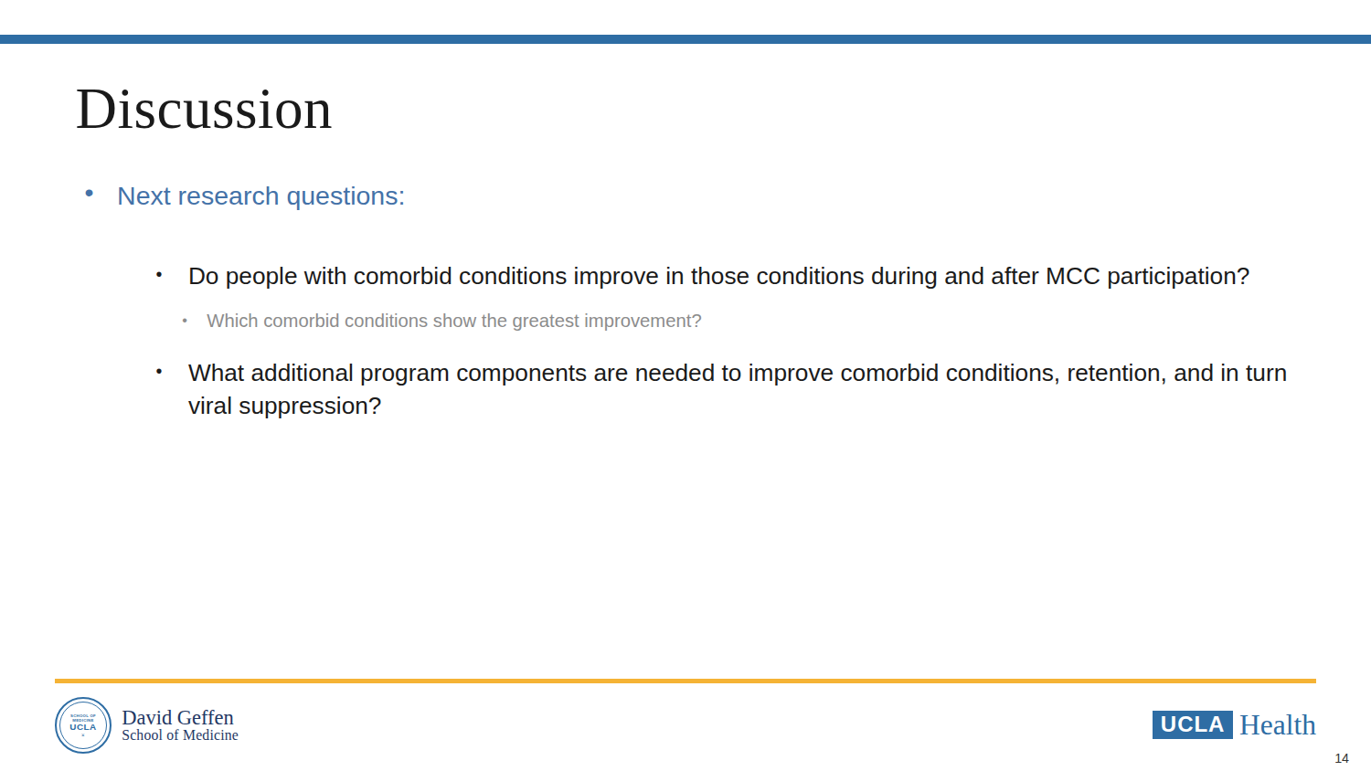Discussion
Next research questions:
Do people with comorbid conditions improve in those conditions during and after MCC participation?
Which comorbid conditions show the greatest improvement?
What additional program components are needed to improve comorbid conditions, retention, and in turn viral suppression?
SCHOOL OF MEDICINE UCLA ⚔
David Geffen
School of Medicine
UCLA Health
14